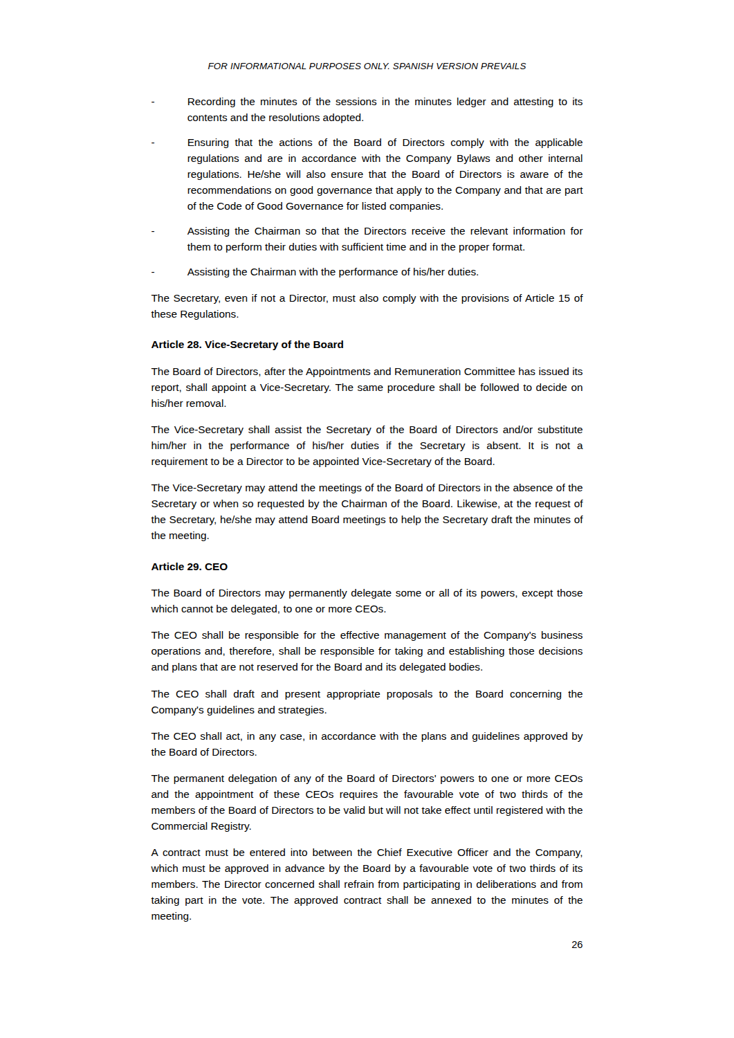FOR INFORMATIONAL PURPOSES ONLY. SPANISH VERSION PREVAILS
Recording the minutes of the sessions in the minutes ledger and attesting to its contents and the resolutions adopted.
Ensuring that the actions of the Board of Directors comply with the applicable regulations and are in accordance with the Company Bylaws and other internal regulations. He/she will also ensure that the Board of Directors is aware of the recommendations on good governance that apply to the Company and that are part of the Code of Good Governance for listed companies.
Assisting the Chairman so that the Directors receive the relevant information for them to perform their duties with sufficient time and in the proper format.
Assisting the Chairman with the performance of his/her duties.
The Secretary, even if not a Director, must also comply with the provisions of Article 15 of these Regulations.
Article 28. Vice-Secretary of the Board
The Board of Directors, after the Appointments and Remuneration Committee has issued its report, shall appoint a Vice-Secretary. The same procedure shall be followed to decide on his/her removal.
The Vice-Secretary shall assist the Secretary of the Board of Directors and/or substitute him/her in the performance of his/her duties if the Secretary is absent. It is not a requirement to be a Director to be appointed Vice-Secretary of the Board.
The Vice-Secretary may attend the meetings of the Board of Directors in the absence of the Secretary or when so requested by the Chairman of the Board. Likewise, at the request of the Secretary, he/she may attend Board meetings to help the Secretary draft the minutes of the meeting.
Article 29. CEO
The Board of Directors may permanently delegate some or all of its powers, except those which cannot be delegated, to one or more CEOs.
The CEO shall be responsible for the effective management of the Company's business operations and, therefore, shall be responsible for taking and establishing those decisions and plans that are not reserved for the Board and its delegated bodies.
The CEO shall draft and present appropriate proposals to the Board concerning the Company's guidelines and strategies.
The CEO shall act, in any case, in accordance with the plans and guidelines approved by the Board of Directors.
The permanent delegation of any of the Board of Directors' powers to one or more CEOs and the appointment of these CEOs requires the favourable vote of two thirds of the members of the Board of Directors to be valid but will not take effect until registered with the Commercial Registry.
A contract must be entered into between the Chief Executive Officer and the Company, which must be approved in advance by the Board by a favourable vote of two thirds of its members. The Director concerned shall refrain from participating in deliberations and from taking part in the vote. The approved contract shall be annexed to the minutes of the meeting.
26